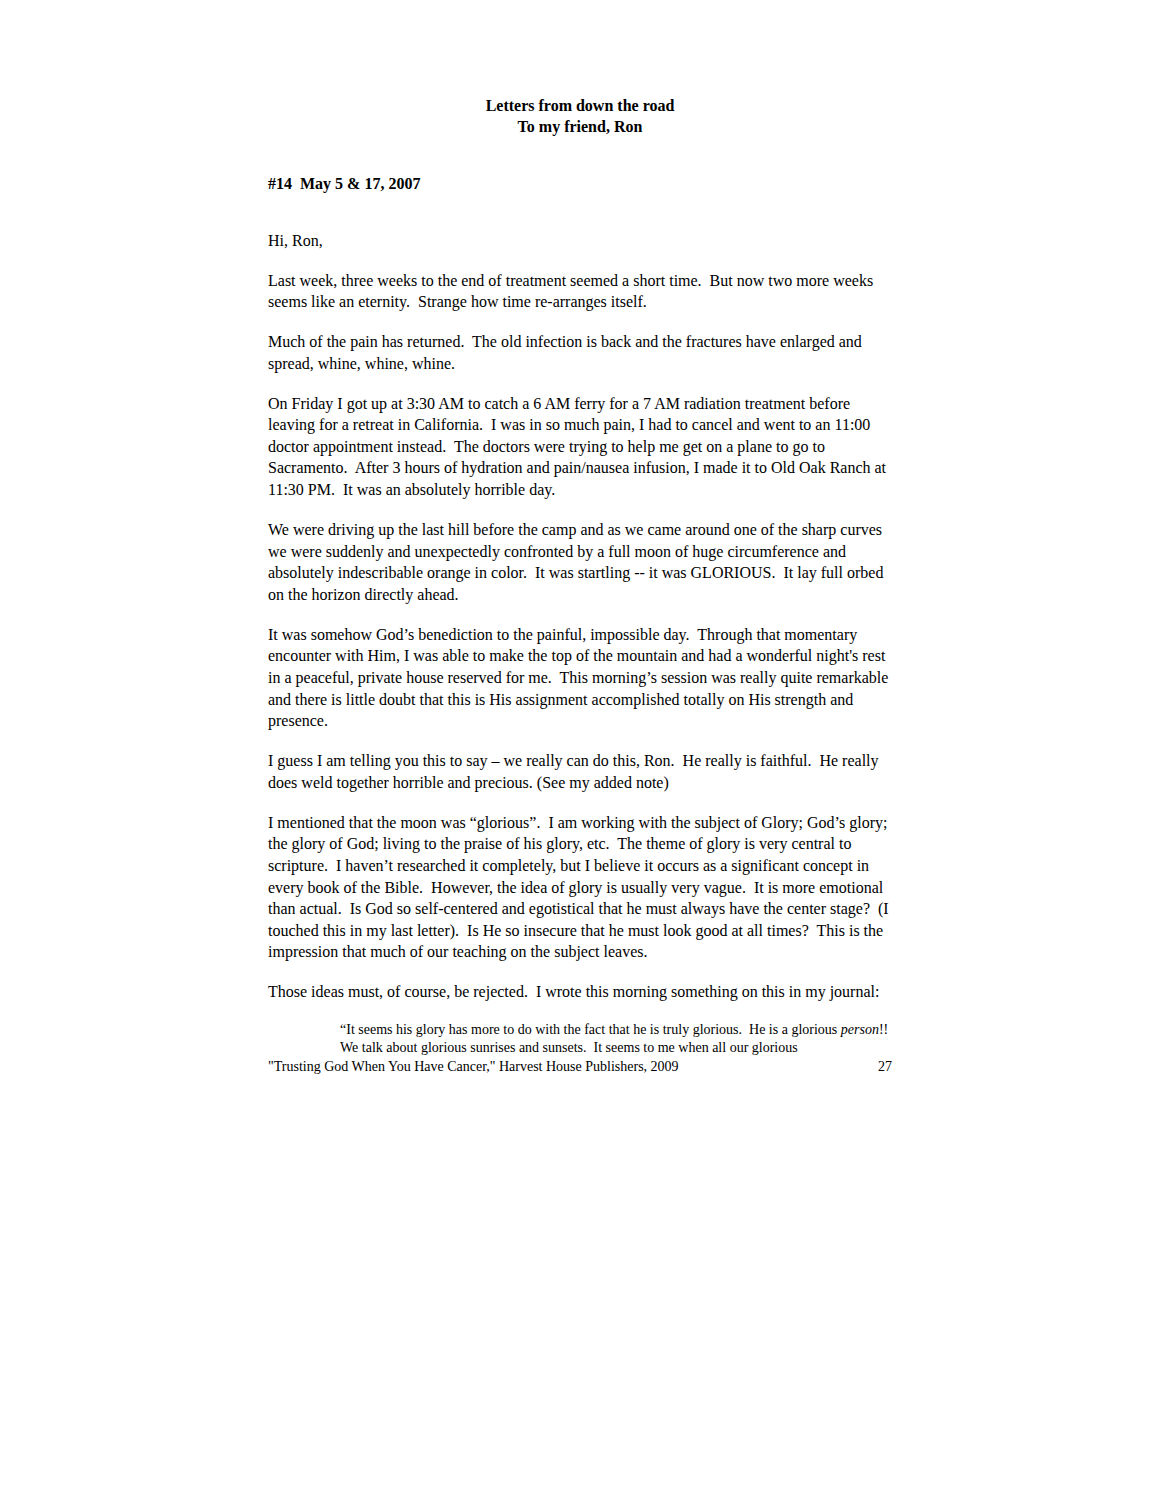Letters from down the road To my friend, Ron
#14 May 5 & 17, 2007
Hi, Ron,
Last week, three weeks to the end of treatment seemed a short time. But now two more weeks seems like an eternity. Strange how time re-arranges itself.
Much of the pain has returned. The old infection is back and the fractures have enlarged and spread, whine, whine, whine.
On Friday I got up at 3:30 AM to catch a 6 AM ferry for a 7 AM radiation treatment before leaving for a retreat in California. I was in so much pain, I had to cancel and went to an 11:00 doctor appointment instead. The doctors were trying to help me get on a plane to go to Sacramento. After 3 hours of hydration and pain/nausea infusion, I made it to Old Oak Ranch at 11:30 PM. It was an absolutely horrible day.
We were driving up the last hill before the camp and as we came around one of the sharp curves we were suddenly and unexpectedly confronted by a full moon of huge circumference and absolutely indescribable orange in color. It was startling -- it was GLORIOUS. It lay full orbed on the horizon directly ahead.
It was somehow God’s benediction to the painful, impossible day. Through that momentary encounter with Him, I was able to make the top of the mountain and had a wonderful night's rest in a peaceful, private house reserved for me. This morning’s session was really quite remarkable and there is little doubt that this is His assignment accomplished totally on His strength and presence.
I guess I am telling you this to say – we really can do this, Ron. He really is faithful. He really does weld together horrible and precious. (See my added note)
I mentioned that the moon was “glorious”. I am working with the subject of Glory; God’s glory; the glory of God; living to the praise of his glory, etc. The theme of glory is very central to scripture. I haven’t researched it completely, but I believe it occurs as a significant concept in every book of the Bible. However, the idea of glory is usually very vague. It is more emotional than actual. Is God so self-centered and egotistical that he must always have the center stage? (I touched this in my last letter). Is He so insecure that he must look good at all times? This is the impression that much of our teaching on the subject leaves.
Those ideas must, of course, be rejected. I wrote this morning something on this in my journal:
“It seems his glory has more to do with the fact that he is truly glorious. He is a glorious person!! We talk about glorious sunrises and sunsets. It seems to me when all our glorious
"Trusting God When You Have Cancer," Harvest House Publishers, 2009 27